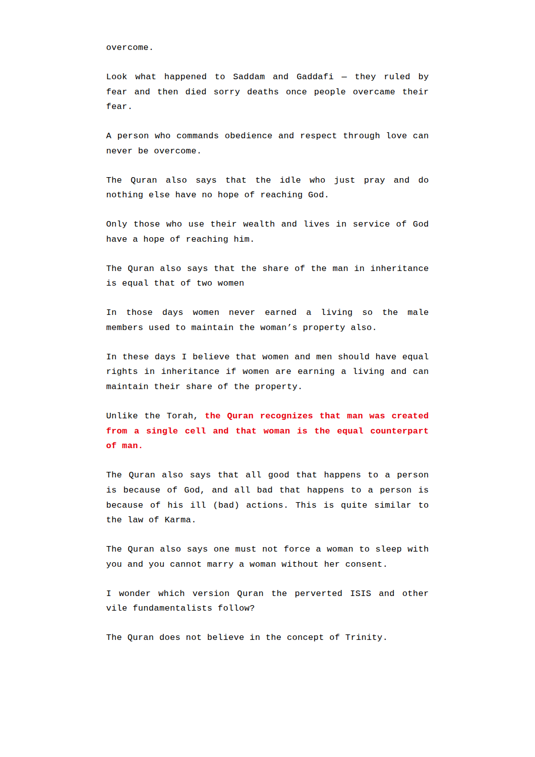overcome.
Look what happened to Saddam and Gaddafi — they ruled by fear and then died sorry deaths once people overcame their fear.
A person who commands obedience and respect through love can never be overcome.
The Quran also says that the idle who just pray and do nothing else have no hope of reaching God.
Only those who use their wealth and lives in service of God have a hope of reaching him.
The Quran also says that the share of the man in inheritance is equal that of two women
In those days women never earned a living so the male members used to maintain the woman’s property also.
In these days I believe that women and men should have equal rights in inheritance if women are earning a living and can maintain their share of the property.
Unlike the Torah, the Quran recognizes that man was created from a single cell and that woman is the equal counterpart of man.
The Quran also says that all good that happens to a person is because of God, and all bad that happens to a person is because of his ill (bad) actions. This is quite similar to the law of Karma.
The Quran also says one must not force a woman to sleep with you and you cannot marry a woman without her consent.
I wonder which version Quran the perverted ISIS and other vile fundamentalists follow?
The Quran does not believe in the concept of Trinity.